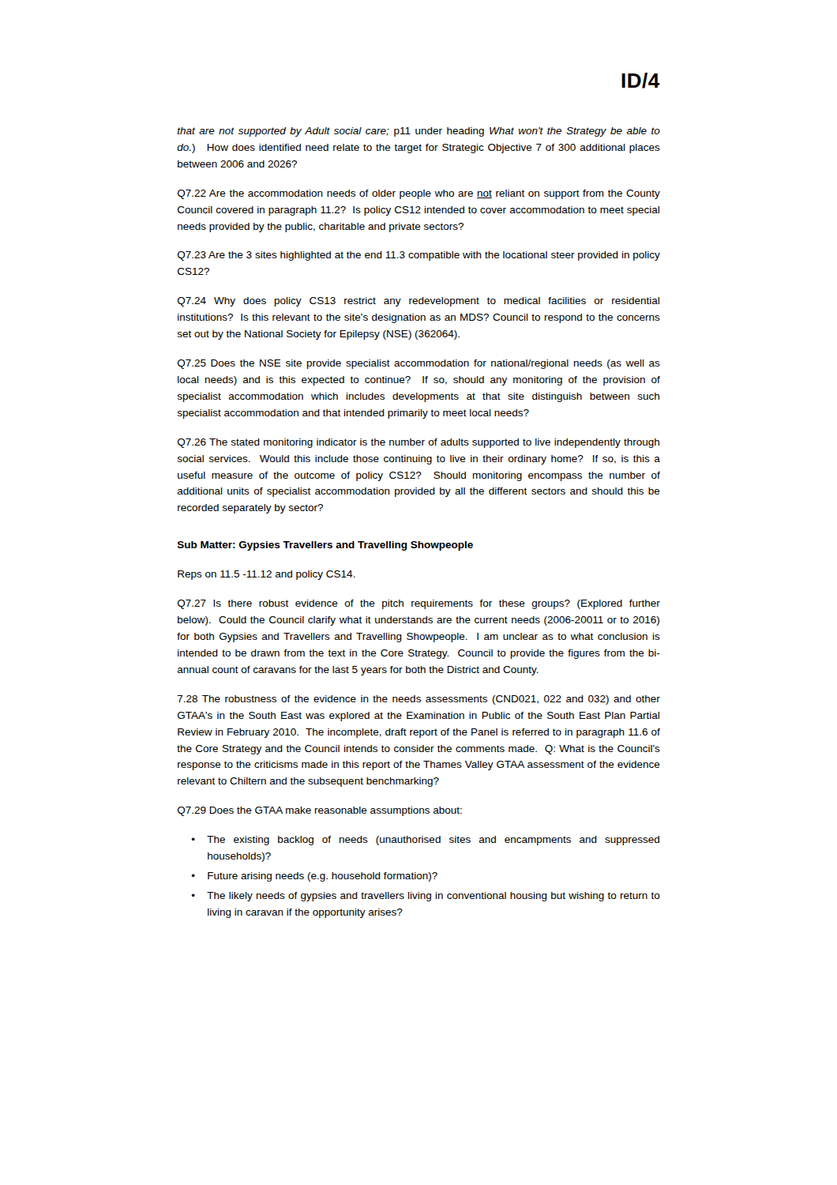ID/4
that are not supported by Adult social care; p11 under heading What won't the Strategy be able to do.) How does identified need relate to the target for Strategic Objective 7 of 300 additional places between 2006 and 2026?
Q7.22 Are the accommodation needs of older people who are not reliant on support from the County Council covered in paragraph 11.2? Is policy CS12 intended to cover accommodation to meet special needs provided by the public, charitable and private sectors?
Q7.23 Are the 3 sites highlighted at the end 11.3 compatible with the locational steer provided in policy CS12?
Q7.24 Why does policy CS13 restrict any redevelopment to medical facilities or residential institutions? Is this relevant to the site's designation as an MDS? Council to respond to the concerns set out by the National Society for Epilepsy (NSE) (362064).
Q7.25 Does the NSE site provide specialist accommodation for national/regional needs (as well as local needs) and is this expected to continue? If so, should any monitoring of the provision of specialist accommodation which includes developments at that site distinguish between such specialist accommodation and that intended primarily to meet local needs?
Q7.26 The stated monitoring indicator is the number of adults supported to live independently through social services. Would this include those continuing to live in their ordinary home? If so, is this a useful measure of the outcome of policy CS12? Should monitoring encompass the number of additional units of specialist accommodation provided by all the different sectors and should this be recorded separately by sector?
Sub Matter: Gypsies Travellers and Travelling Showpeople
Reps on 11.5 -11.12 and policy CS14.
Q7.27 Is there robust evidence of the pitch requirements for these groups? (Explored further below). Could the Council clarify what it understands are the current needs (2006-20011 or to 2016) for both Gypsies and Travellers and Travelling Showpeople. I am unclear as to what conclusion is intended to be drawn from the text in the Core Strategy. Council to provide the figures from the bi-annual count of caravans for the last 5 years for both the District and County.
7.28 The robustness of the evidence in the needs assessments (CND021, 022 and 032) and other GTAA's in the South East was explored at the Examination in Public of the South East Plan Partial Review in February 2010. The incomplete, draft report of the Panel is referred to in paragraph 11.6 of the Core Strategy and the Council intends to consider the comments made. Q: What is the Council's response to the criticisms made in this report of the Thames Valley GTAA assessment of the evidence relevant to Chiltern and the subsequent benchmarking?
Q7.29 Does the GTAA make reasonable assumptions about:
The existing backlog of needs (unauthorised sites and encampments and suppressed households)?
Future arising needs (e.g. household formation)?
The likely needs of gypsies and travellers living in conventional housing but wishing to return to living in caravan if the opportunity arises?